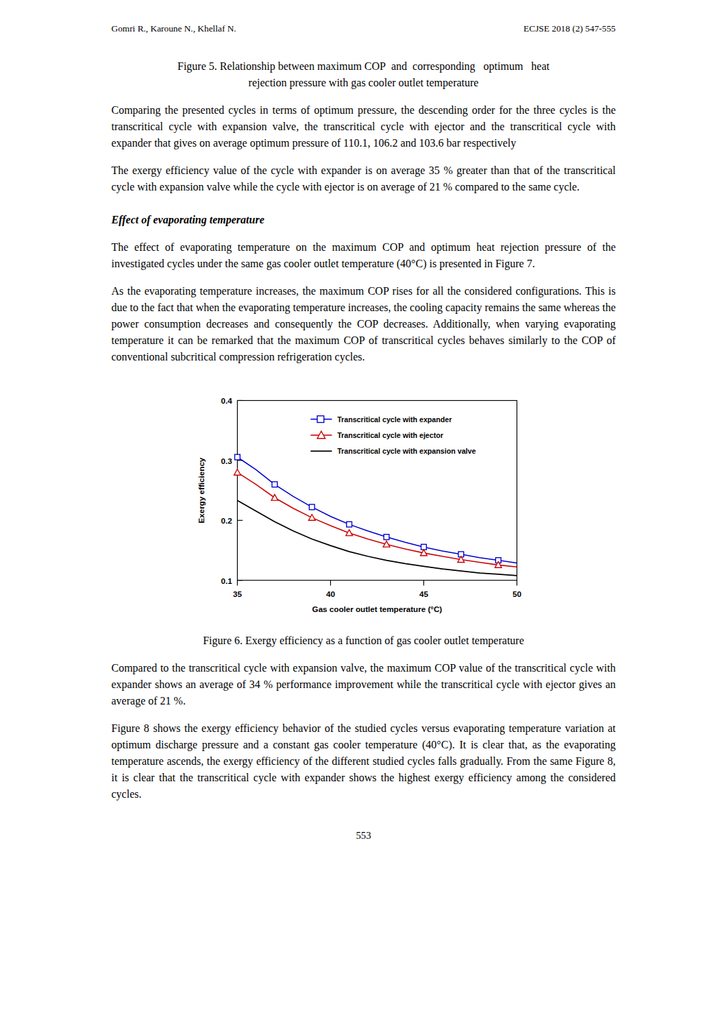Gomri R., Karoune N., Khellaf N. ECJSE 2018 (2) 547-555
Figure 5. Relationship between maximum COP and corresponding optimum heat
rejection pressure with gas cooler outlet temperature
Comparing the presented cycles in terms of optimum pressure, the descending order for the three cycles is the transcritical cycle with expansion valve, the transcritical cycle with ejector and the transcritical cycle with expander that gives on average optimum pressure of 110.1, 106.2 and 103.6 bar respectively
The exergy efficiency value of the cycle with expander is on average 35 % greater than that of the transcritical cycle with expansion valve while the cycle with ejector is on average of 21 % compared to the same cycle.
Effect of evaporating temperature
The effect of evaporating temperature on the maximum COP and optimum heat rejection pressure of the investigated cycles under the same gas cooler outlet temperature (40°C) is presented in Figure 7.
As the evaporating temperature increases, the maximum COP rises for all the considered configurations. This is due to the fact that when the evaporating temperature increases, the cooling capacity remains the same whereas the power consumption decreases and consequently the COP decreases. Additionally, when varying evaporating temperature it can be remarked that the maximum COP of transcritical cycles behaves similarly to the COP of conventional subcritical compression refrigeration cycles.
0.4 0.3 0.2 0.1 35 40 45 50 Gas cooler outlet temperature (°C) Exergy efficiency Transcritical cycle with expander Transcritical cycle with ejector Transcritical cycle with expansion valve
Figure 6. Exergy efficiency as a function of gas cooler outlet temperature
Compared to the transcritical cycle with expansion valve, the maximum COP value of the transcritical cycle with expander shows an average of 34 % performance improvement while the transcritical cycle with ejector gives an average of 21 %.
Figure 8 shows the exergy efficiency behavior of the studied cycles versus evaporating temperature variation at optimum discharge pressure and a constant gas cooler temperature (40°C). It is clear that, as the evaporating temperature ascends, the exergy efficiency of the different studied cycles falls gradually. From the same Figure 8, it is clear that the transcritical cycle with expander shows the highest exergy efficiency among the considered cycles.
553